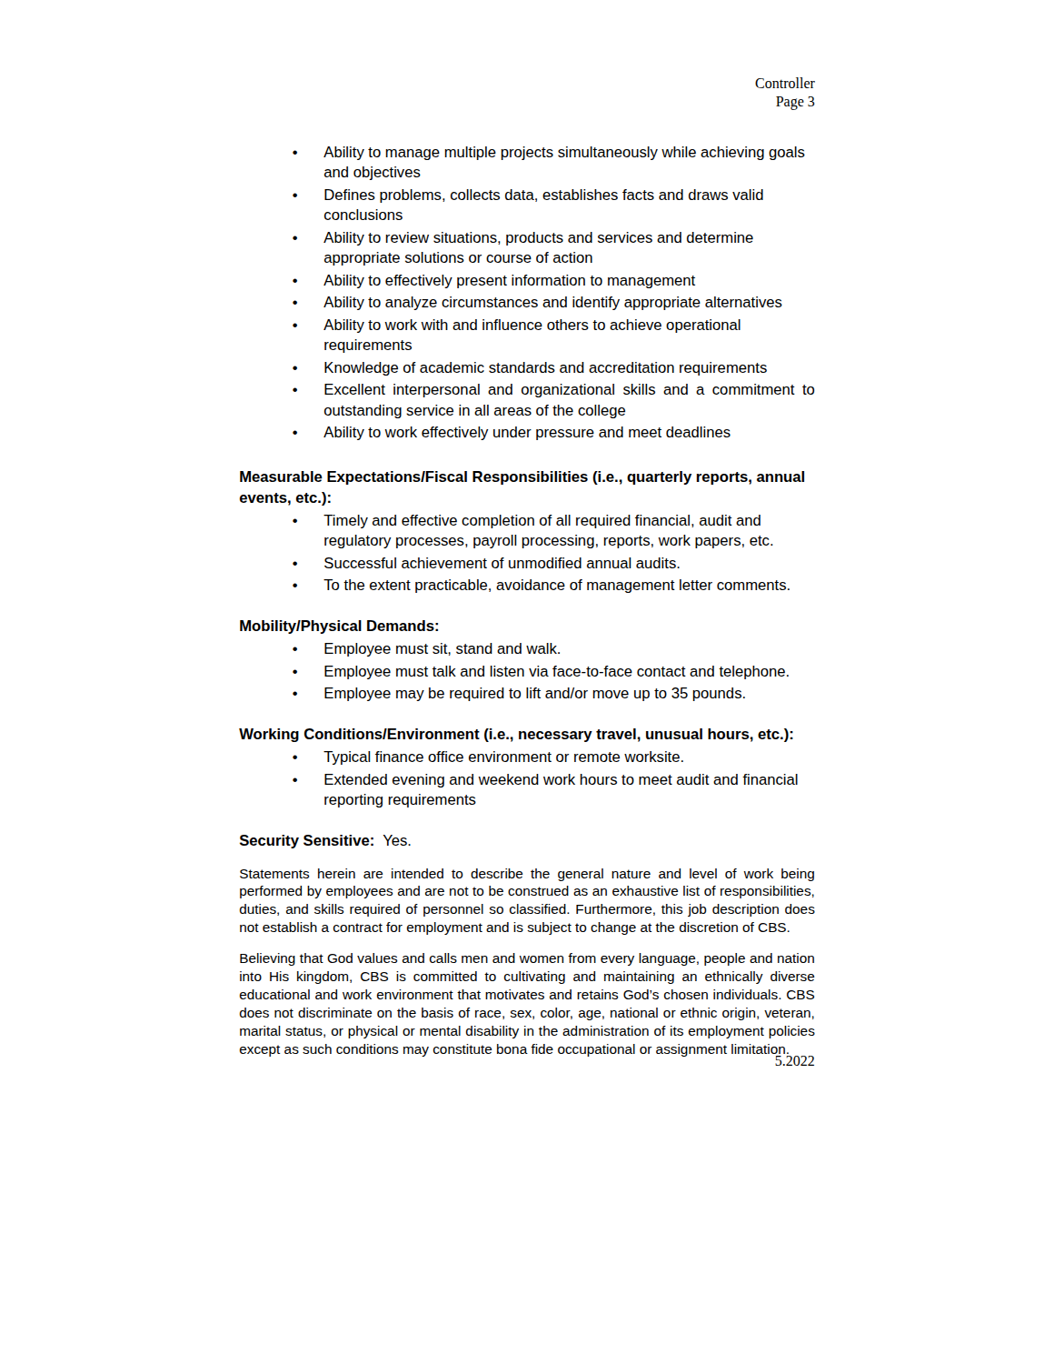Controller
Page 3
Ability to manage multiple projects simultaneously while achieving goals and objectives
Defines problems, collects data, establishes facts and draws valid conclusions
Ability to review situations, products and services and determine appropriate solutions or course of action
Ability to effectively present information to management
Ability to analyze circumstances and identify appropriate alternatives
Ability to work with and influence others to achieve operational requirements
Knowledge of academic standards and accreditation requirements
Excellent interpersonal and organizational skills and a commitment to outstanding service in all areas of the college
Ability to work effectively under pressure and meet deadlines
Measurable Expectations/Fiscal Responsibilities (i.e., quarterly reports, annual events, etc.):
Timely and effective completion of all required financial, audit and regulatory processes, payroll processing, reports, work papers, etc.
Successful achievement of unmodified annual audits.
To the extent practicable, avoidance of management letter comments.
Mobility/Physical Demands:
Employee must sit, stand and walk.
Employee must talk and listen via face-to-face contact and telephone.
Employee may be required to lift and/or move up to 35 pounds.
Working Conditions/Environment (i.e., necessary travel, unusual hours, etc.):
Typical finance office environment or remote worksite.
Extended evening and weekend work hours to meet audit and financial reporting requirements
Security Sensitive: Yes.
Statements herein are intended to describe the general nature and level of work being performed by employees and are not to be construed as an exhaustive list of responsibilities, duties, and skills required of personnel so classified. Furthermore, this job description does not establish a contract for employment and is subject to change at the discretion of CBS.
Believing that God values and calls men and women from every language, people and nation into His kingdom, CBS is committed to cultivating and maintaining an ethnically diverse educational and work environment that motivates and retains God’s chosen individuals. CBS does not discriminate on the basis of race, sex, color, age, national or ethnic origin, veteran, marital status, or physical or mental disability in the administration of its employment policies except as such conditions may constitute bona fide occupational or assignment limitation.
5.2022